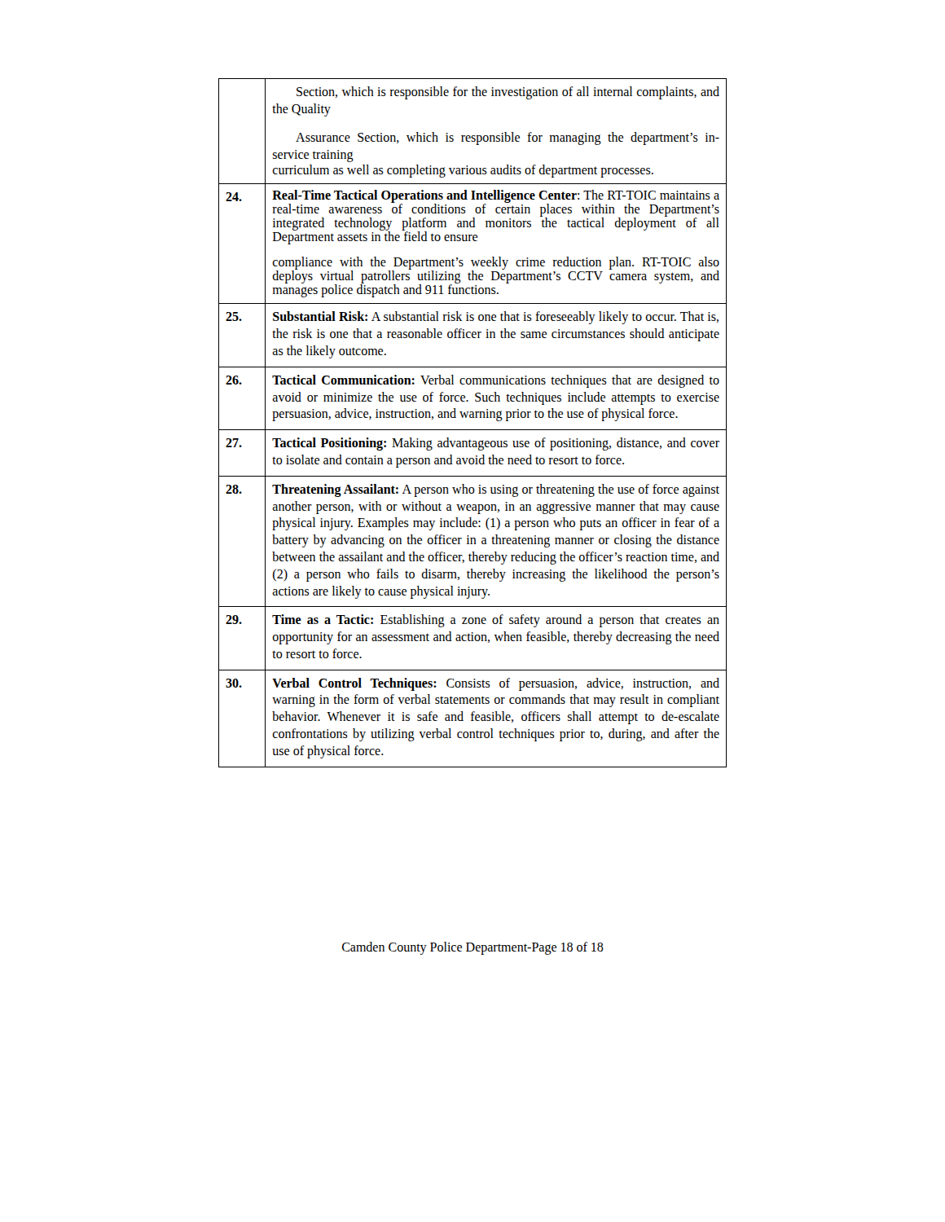| | Section, which is responsible for the investigation of all internal complaints, and the Quality Assurance Section, which is responsible for managing the department’s in-service training curriculum as well as completing various audits of department processes. |
| 24. | Real-Time Tactical Operations and Intelligence Center : The RT-TOIC maintains a real-time awareness of conditions of certain places within the Department’s integrated technology platform and monitors the tactical deployment of all Department assets in the field to ensure compliance with the Department’s weekly crime reduction plan. RT-TOIC also deploys virtual patrollers utilizing the Department’s CCTV camera system, and manages police dispatch and 911 functions. |
| 25. | Substantial Risk: A substantial risk is one that is foreseeably likely to occur. That is, the risk is one that a reasonable officer in the same circumstances should anticipate as the likely outcome. |
| 26. | Tactical Communication: Verbal communications techniques that are designed to avoid or minimize the use of force. Such techniques include attempts to exercise persuasion, advice, instruction, and warning prior to the use of physical force. |
| 27. | Tactical Positioning: Making advantageous use of positioning, distance, and cover to isolate and contain a person and avoid the need to resort to force. |
| 28. | Threatening Assailant: A person who is using or threatening the use of force against another person, with or without a weapon, in an aggressive manner that may cause physical injury. Examples may include: (1) a person who puts an officer in fear of a battery by advancing on the officer in a threatening manner or closing the distance between the assailant and the officer, thereby reducing the officer’s reaction time, and (2) a person who fails to disarm, thereby increasing the likelihood the person’s actions are likely to cause physical injury. |
| 29. | Time as a Tactic: Establishing a zone of safety around a person that creates an opportunity for an assessment and action, when feasible, thereby decreasing the need to resort to force. |
| 30. | Verbal Control Techniques: Consists of persuasion, advice, instruction, and warning in the form of verbal statements or commands that may result in compliant behavior. Whenever it is safe and feasible, officers shall attempt to de-escalate confrontations by utilizing verbal control techniques prior to, during, and after the use of physical force. |
Camden County Police Department-Page 18 of 18